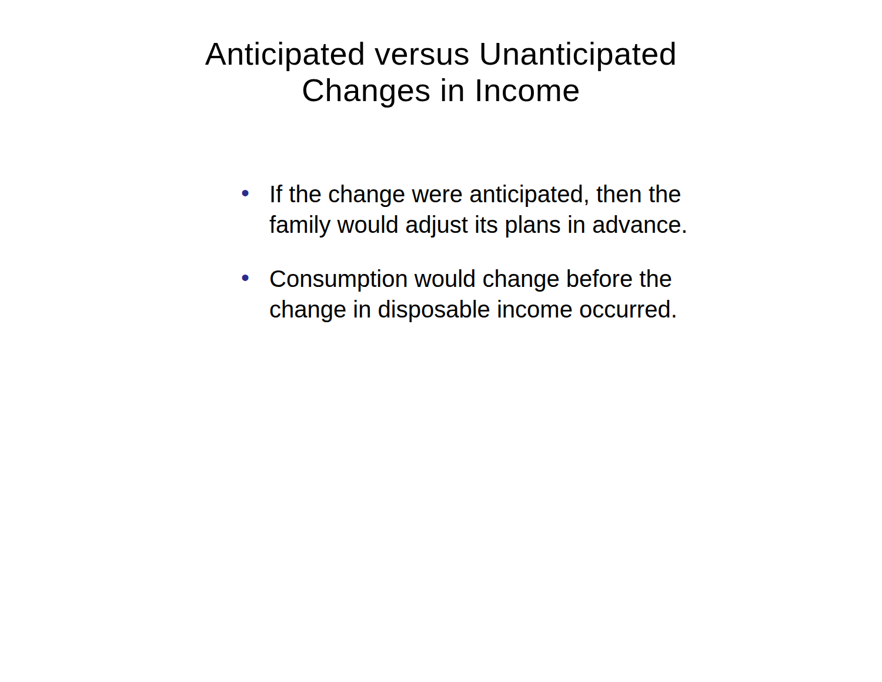Anticipated versus Unanticipated Changes in Income
If the change were anticipated, then the family would adjust its plans in advance.
Consumption would change before the change in disposable income occurred.